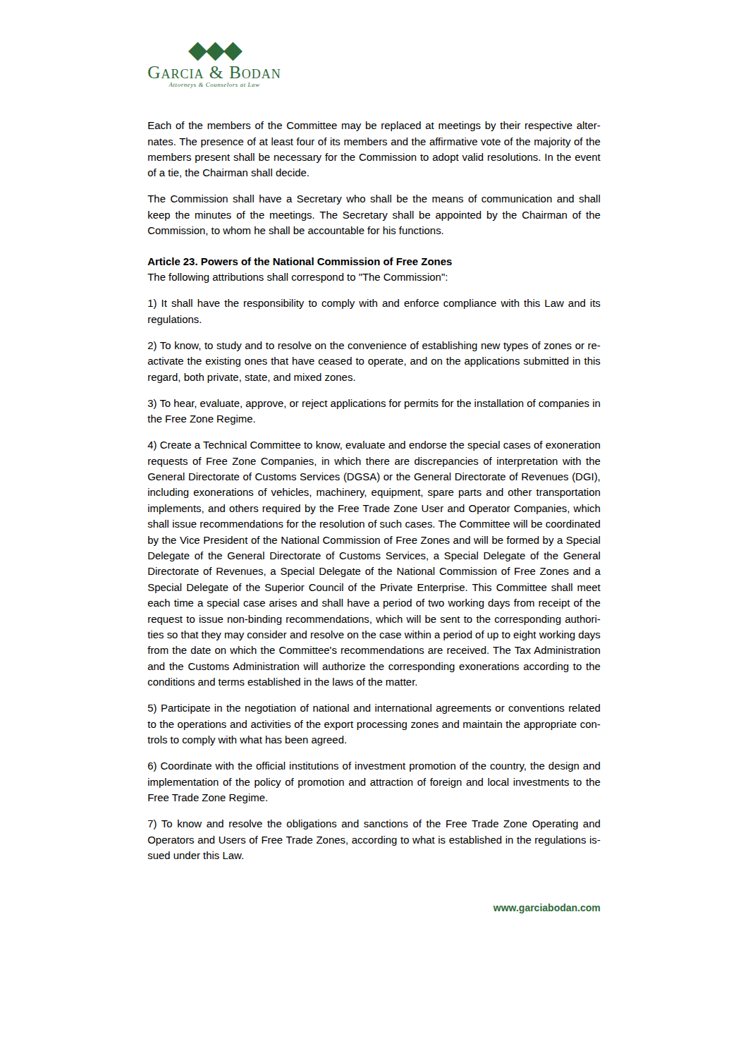◆◆◆ Garcia & Bodan Attorneys & Counselors at Law
Each of the members of the Committee may be replaced at meetings by their respective alternates. The presence of at least four of its members and the affirmative vote of the majority of the members present shall be necessary for the Commission to adopt valid resolutions. In the event of a tie, the Chairman shall decide.
The Commission shall have a Secretary who shall be the means of communication and shall keep the minutes of the meetings. The Secretary shall be appointed by the Chairman of the Commission, to whom he shall be accountable for his functions.
Article 23. Powers of the National Commission of Free Zones
The following attributions shall correspond to "The Commission":
1) It shall have the responsibility to comply with and enforce compliance with this Law and its regulations.
2) To know, to study and to resolve on the convenience of establishing new types of zones or reactivate the existing ones that have ceased to operate, and on the applications submitted in this regard, both private, state, and mixed zones.
3) To hear, evaluate, approve, or reject applications for permits for the installation of companies in the Free Zone Regime.
4) Create a Technical Committee to know, evaluate and endorse the special cases of exoneration requests of Free Zone Companies, in which there are discrepancies of interpretation with the General Directorate of Customs Services (DGSA) or the General Directorate of Revenues (DGI), including exonerations of vehicles, machinery, equipment, spare parts and other transportation implements, and others required by the Free Trade Zone User and Operator Companies, which shall issue recommendations for the resolution of such cases. The Committee will be coordinated by the Vice President of the National Commission of Free Zones and will be formed by a Special Delegate of the General Directorate of Customs Services, a Special Delegate of the General Directorate of Revenues, a Special Delegate of the National Commission of Free Zones and a Special Delegate of the Superior Council of the Private Enterprise. This Committee shall meet each time a special case arises and shall have a period of two working days from receipt of the request to issue non-binding recommendations, which will be sent to the corresponding authorities so that they may consider and resolve on the case within a period of up to eight working days from the date on which the Committee's recommendations are received. The Tax Administration and the Customs Administration will authorize the corresponding exonerations according to the conditions and terms established in the laws of the matter.
5) Participate in the negotiation of national and international agreements or conventions related to the operations and activities of the export processing zones and maintain the appropriate controls to comply with what has been agreed.
6) Coordinate with the official institutions of investment promotion of the country, the design and implementation of the policy of promotion and attraction of foreign and local investments to the Free Trade Zone Regime.
7) To know and resolve the obligations and sanctions of the Free Trade Zone Operating and Operators and Users of Free Trade Zones, according to what is established in the regulations issued under this Law.
www.garciabodan.com